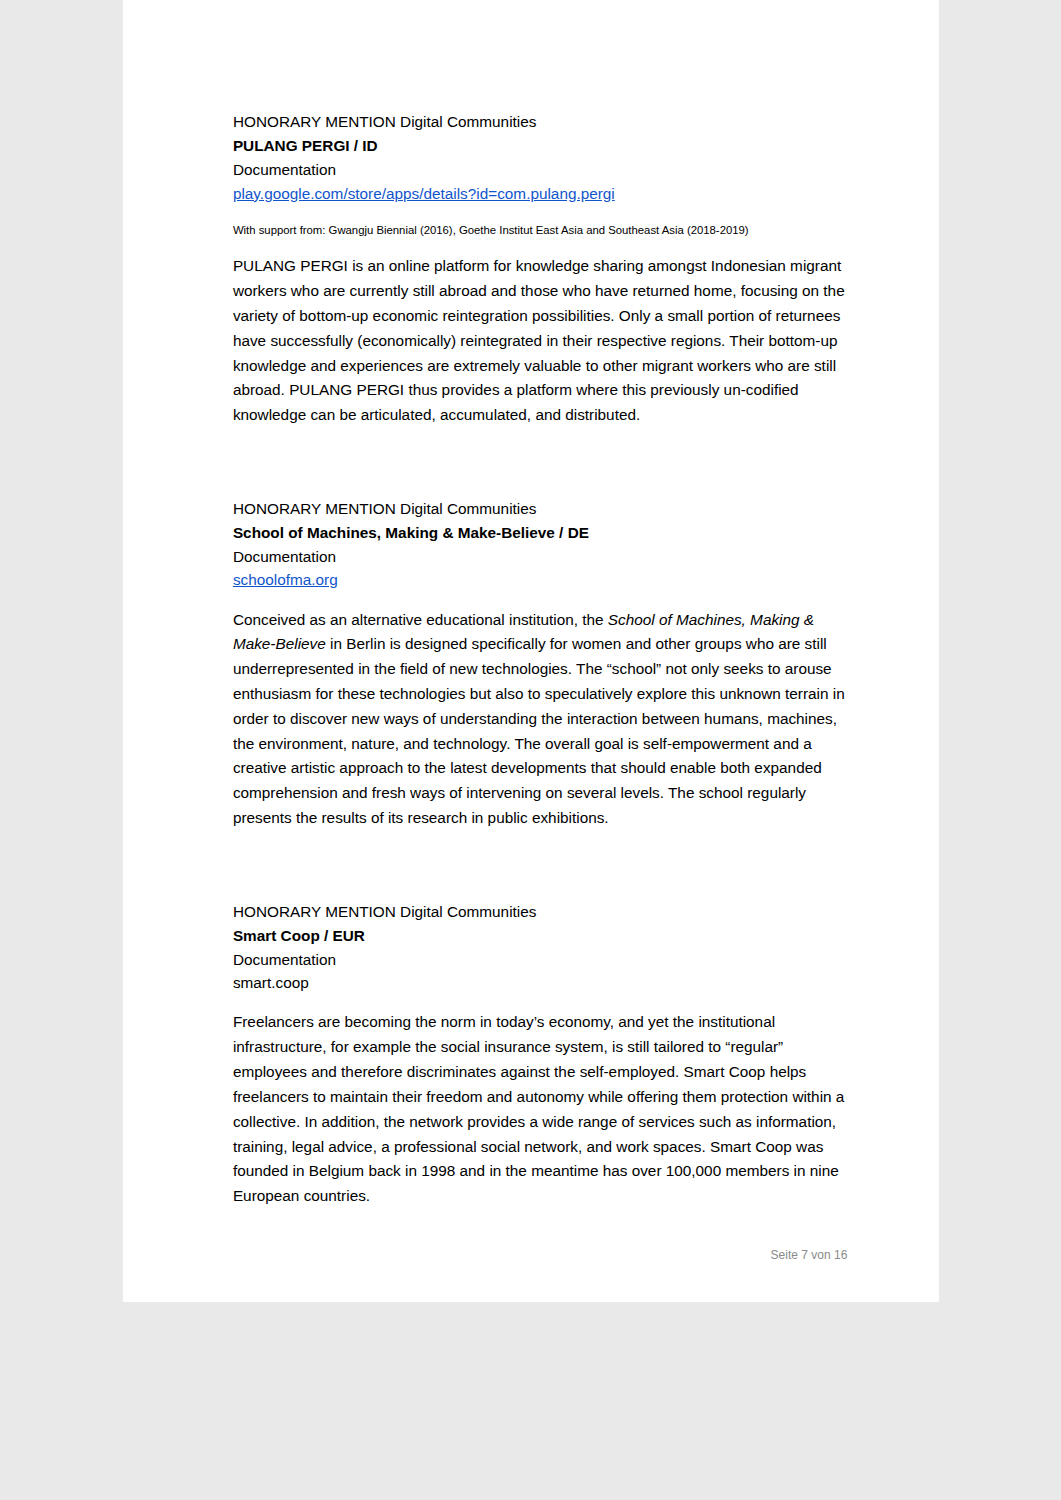HONORARY MENTION Digital Communities
PULANG PERGI / ID
Documentation
play.google.com/store/apps/details?id=com.pulang.pergi
With support from: Gwangju Biennial (2016), Goethe Institut East Asia and Southeast Asia (2018-2019)
PULANG PERGI is an online platform for knowledge sharing amongst Indonesian migrant workers who are currently still abroad and those who have returned home, focusing on the variety of bottom-up economic reintegration possibilities. Only a small portion of returnees have successfully (economically) reintegrated in their respective regions. Their bottom-up knowledge and experiences are extremely valuable to other migrant workers who are still abroad. PULANG PERGI thus provides a platform where this previously un-codified knowledge can be articulated, accumulated, and distributed.
HONORARY MENTION Digital Communities
School of Machines, Making & Make-Believe / DE
Documentation
schoolofma.org
Conceived as an alternative educational institution, the School of Machines, Making & Make-Believe in Berlin is designed specifically for women and other groups who are still underrepresented in the field of new technologies. The “school” not only seeks to arouse enthusiasm for these technologies but also to speculatively explore this unknown terrain in order to discover new ways of understanding the interaction between humans, machines, the environment, nature, and technology. The overall goal is self-empowerment and a creative artistic approach to the latest developments that should enable both expanded comprehension and fresh ways of intervening on several levels. The school regularly presents the results of its research in public exhibitions.
HONORARY MENTION Digital Communities
Smart Coop / EUR
Documentation
smart.coop
Freelancers are becoming the norm in today’s economy, and yet the institutional infrastructure, for example the social insurance system, is still tailored to “regular” employees and therefore discriminates against the self-employed. Smart Coop helps freelancers to maintain their freedom and autonomy while offering them protection within a collective. In addition, the network provides a wide range of services such as information, training, legal advice, a professional social network, and work spaces. Smart Coop was founded in Belgium back in 1998 and in the meantime has over 100,000 members in nine European countries.
Seite 7 von 16